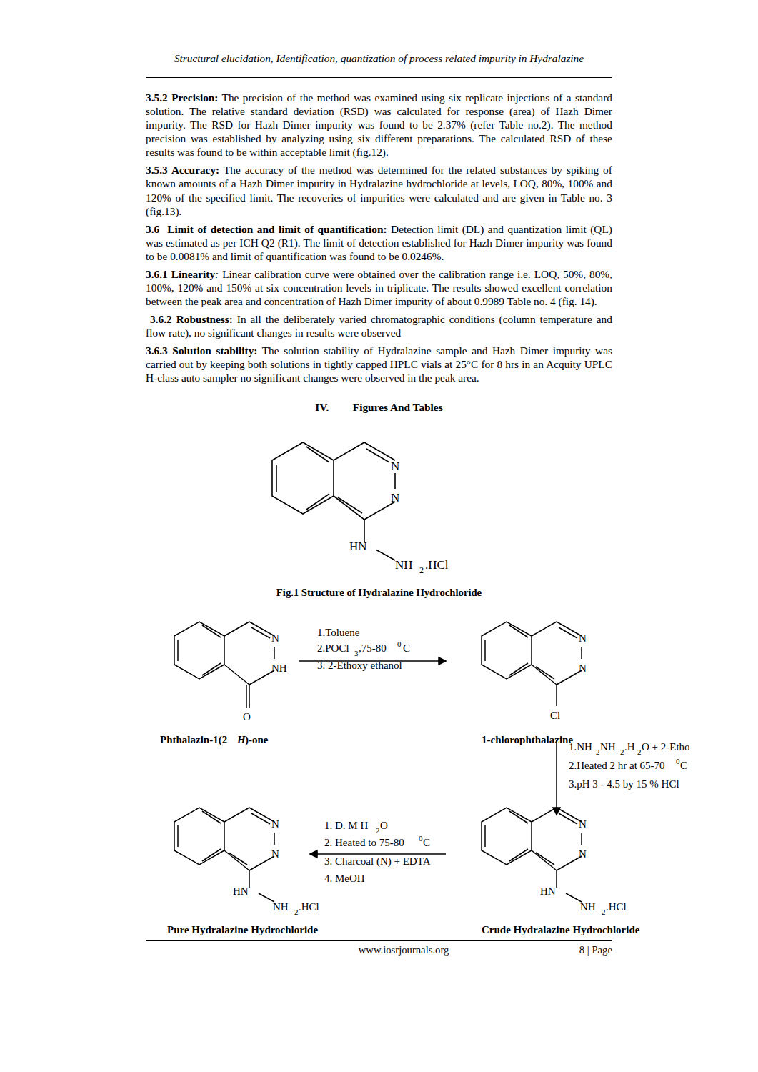Structural elucidation, Identification, quantization of process related impurity in Hydralazine
3.5.2 Precision: The precision of the method was examined using six replicate injections of a standard solution. The relative standard deviation (RSD) was calculated for response (area) of Hazh Dimer impurity. The RSD for Hazh Dimer impurity was found to be 2.37% (refer Table no.2). The method precision was established by analyzing using six different preparations. The calculated RSD of these results was found to be within acceptable limit (fig.12).
3.5.3 Accuracy: The accuracy of the method was determined for the related substances by spiking of known amounts of a Hazh Dimer impurity in Hydralazine hydrochloride at levels, LOQ, 80%, 100% and 120% of the specified limit. The recoveries of impurities were calculated and are given in Table no. 3 (fig.13).
3.6 Limit of detection and limit of quantification: Detection limit (DL) and quantization limit (QL) was estimated as per ICH Q2 (R1). The limit of detection established for Hazh Dimer impurity was found to be 0.0081% and limit of quantification was found to be 0.0246%.
3.6.1 Linearity: Linear calibration curve were obtained over the calibration range i.e. LOQ, 50%, 80%, 100%, 120% and 150% at six concentration levels in triplicate. The results showed excellent correlation between the peak area and concentration of Hazh Dimer impurity of about 0.9989 Table no. 4 (fig. 14).
3.6.2 Robustness: In all the deliberately varied chromatographic conditions (column temperature and flow rate), no significant changes in results were observed
3.6.3 Solution stability: The solution stability of Hydralazine sample and Hazh Dimer impurity was carried out by keeping both solutions in tightly capped HPLC vials at 25°C for 8 hrs in an Acquity UPLC H-class auto sampler no significant changes were observed in the peak area.
IV. Figures And Tables
N N HN NH 2 .HCl
Fig.1 Structure of Hydralazine Hydrochloride
N NH O Phthalazin-1(2 H )-one 1.Toluene 2.POCl 3 ,75-80 0 C 3. 2-Ethoxy ethanol N N Cl 1-chlorophthalazine 1.NH 2 NH 2 .H 2 O + 2-Ethoxy ethanol 2.Heated 2 hr at 65-70 0 C 3.pH 3 - 4.5 by 15 % HCl N N HN NH 2 .HCl Crude Hydralazine Hydrochloride 1. D. M H 2 O 2. Heated to 75-80 0 C 3. Charcoal (N) + EDTA 4. MeOH N N HN NH 2 .HCl Pure Hydralazine Hydrochloride
www.iosrjournals.org
8 | Page